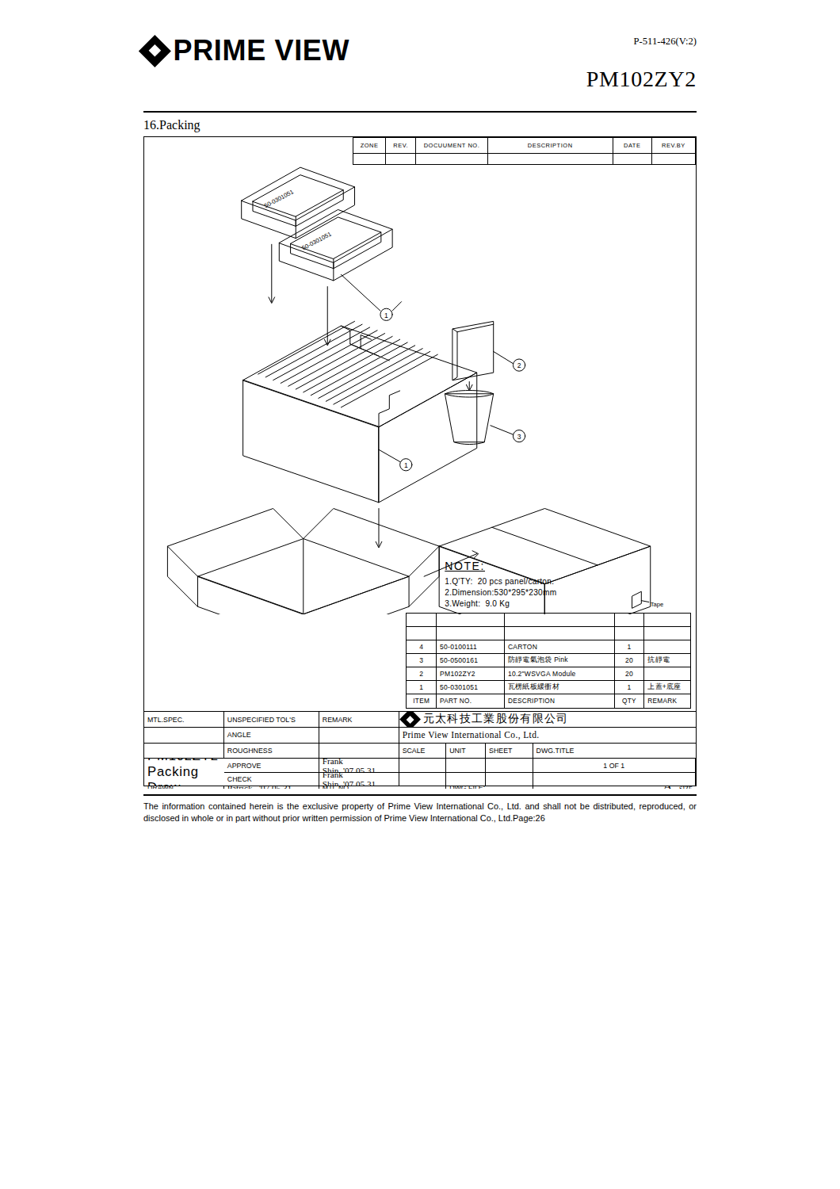PRIME VIEW
P-511-426(V:2)
PM102ZY2
16.Packing
| ZONE | REV. | DOCUUMENT NO. | DESCRIPTION | DATE | REV.BY |
| --- | --- | --- | --- | --- | --- |
50-0301051 50-0301051 1 1 2 3 Tape 4
NOTE:
1.Q'TY: 20 pcs panel/carton.
2.Dimension:530*295*230mm
3.Weight: 9.0 Kg
| 4 | 50-0100111 | CARTON | 1 | |
| 3 | 50-0500161 | 防靜電氣泡袋 Pink | 20 | 抗靜電 |
| 2 | PM102ZY2 | 10.2"WSVGA Module | 20 | |
| 1 | 50-0301051 | 瓦楞紙板緩衝材 | 1 | 上蓋+底座 |
| ITEM | PART NO. | DESCRIPTION | QTY | REMARK |
MTL.SPEC.
UNSPECIFIED TOL'S
REMARK
元太科技工業股份有限公司
ANGLE
Prime View International Co., Ltd.
ROUGHNESS
SCALE
UNIT
SHEET
DWG.TITLE
APPROVE
Frank Shin '07.05.31
1 OF 1
PM102ZY2 Packing Draw
CHECK
Frank Shin '07.05.31
DRAWN
Patrick '07.05.31
MTL.NO.
DWG FILE:
REV.
01 A4 SIZE
The information contained herein is the exclusive property of Prime View International Co., Ltd. and shall not be distributed, reproduced, or disclosed in whole or in part without prior written permission of Prime View International Co., Ltd.Page:26